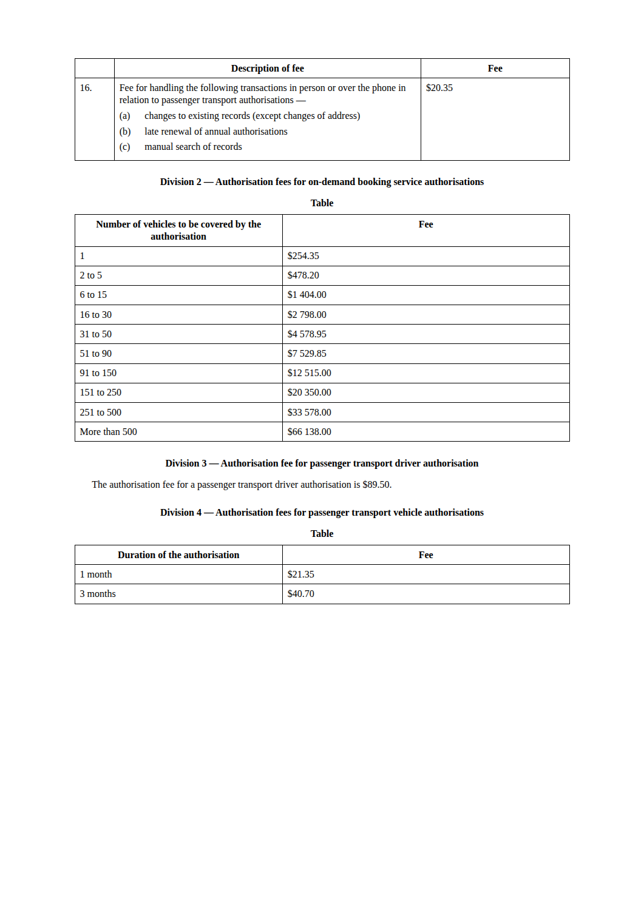| | Description of fee | Fee |
| --- | --- | --- |
| 16. | Fee for handling the following transactions in person or over the phone in relation to passenger transport authorisations — (a) changes to existing records (except changes of address) (b) late renewal of annual authorisations (c) manual search of records | $20.35 |
Division 2 — Authorisation fees for on-demand booking service authorisations
Table
| Number of vehicles to be covered by the authorisation | Fee |
| --- | --- |
| 1 | $254.35 |
| 2 to 5 | $478.20 |
| 6 to 15 | $1 404.00 |
| 16 to 30 | $2 798.00 |
| 31 to 50 | $4 578.95 |
| 51 to 90 | $7 529.85 |
| 91 to 150 | $12 515.00 |
| 151 to 250 | $20 350.00 |
| 251 to 500 | $33 578.00 |
| More than 500 | $66 138.00 |
Division 3 — Authorisation fee for passenger transport driver authorisation
The authorisation fee for a passenger transport driver authorisation is $89.50.
Division 4 — Authorisation fees for passenger transport vehicle authorisations
Table
| Duration of the authorisation | Fee |
| --- | --- |
| 1 month | $21.35 |
| 3 months | $40.70 |